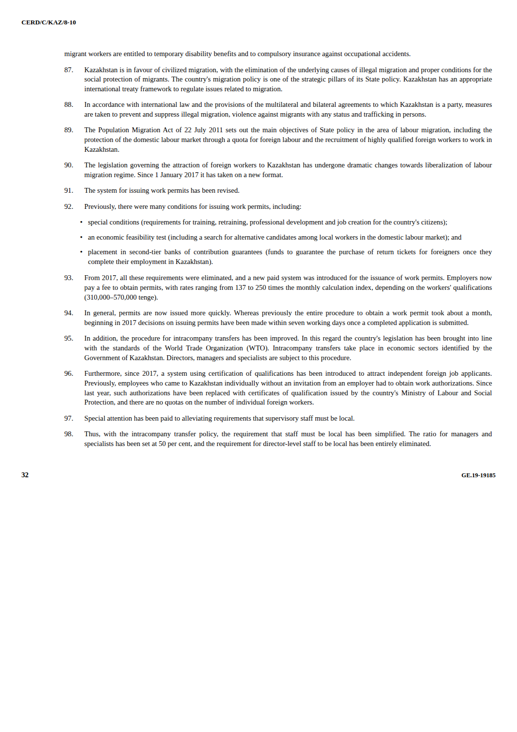CERD/C/KAZ/8-10
migrant workers are entitled to temporary disability benefits and to compulsory insurance against occupational accidents.
87.
Kazakhstan is in favour of civilized migration, with the elimination of the underlying causes of illegal migration and proper conditions for the social protection of migrants. The country's migration policy is one of the strategic pillars of its State policy. Kazakhstan has an appropriate international treaty framework to regulate issues related to migration.
88.
In accordance with international law and the provisions of the multilateral and bilateral agreements to which Kazakhstan is a party, measures are taken to prevent and suppress illegal migration, violence against migrants with any status and trafficking in persons.
89.
The Population Migration Act of 22 July 2011 sets out the main objectives of State policy in the area of labour migration, including the protection of the domestic labour market through a quota for foreign labour and the recruitment of highly qualified foreign workers to work in Kazakhstan.
90.
The legislation governing the attraction of foreign workers to Kazakhstan has undergone dramatic changes towards liberalization of labour migration regime. Since 1 January 2017 it has taken on a new format.
91.
The system for issuing work permits has been revised.
92.
Previously, there were many conditions for issuing work permits, including:
special conditions (requirements for training, retraining, professional development and job creation for the country's citizens);
an economic feasibility test (including a search for alternative candidates among local workers in the domestic labour market); and
placement in second-tier banks of contribution guarantees (funds to guarantee the purchase of return tickets for foreigners once they complete their employment in Kazakhstan).
93.
From 2017, all these requirements were eliminated, and a new paid system was introduced for the issuance of work permits. Employers now pay a fee to obtain permits, with rates ranging from 137 to 250 times the monthly calculation index, depending on the workers' qualifications (310,000–570,000 tenge).
94.
In general, permits are now issued more quickly. Whereas previously the entire procedure to obtain a work permit took about a month, beginning in 2017 decisions on issuing permits have been made within seven working days once a completed application is submitted.
95.
In addition, the procedure for intracompany transfers has been improved. In this regard the country's legislation has been brought into line with the standards of the World Trade Organization (WTO). Intracompany transfers take place in economic sectors identified by the Government of Kazakhstan. Directors, managers and specialists are subject to this procedure.
96.
Furthermore, since 2017, a system using certification of qualifications has been introduced to attract independent foreign job applicants. Previously, employees who came to Kazakhstan individually without an invitation from an employer had to obtain work authorizations. Since last year, such authorizations have been replaced with certificates of qualification issued by the country's Ministry of Labour and Social Protection, and there are no quotas on the number of individual foreign workers.
97.
Special attention has been paid to alleviating requirements that supervisory staff must be local.
98.
Thus, with the intracompany transfer policy, the requirement that staff must be local has been simplified. The ratio for managers and specialists has been set at 50 per cent, and the requirement for director-level staff to be local has been entirely eliminated.
32
GE.19-19185